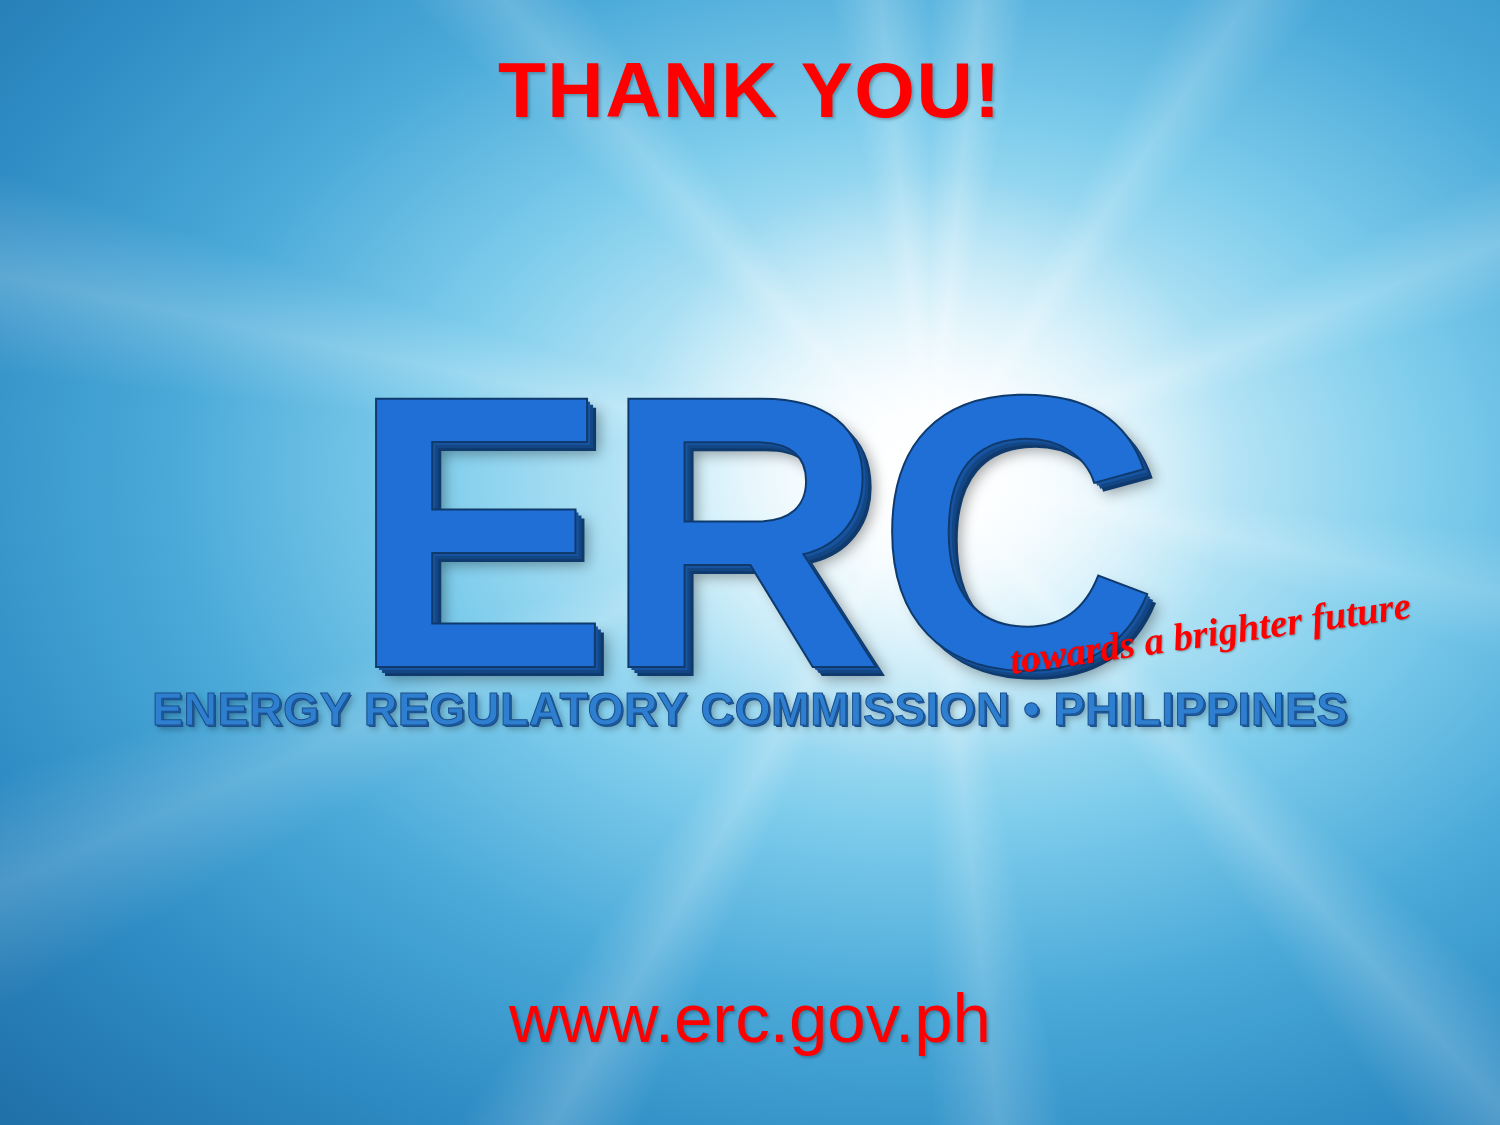THANK YOU!
ERC
towards a brighter future
ENERGY REGULATORY COMMISSION • PHILIPPINES
www.erc.gov.ph